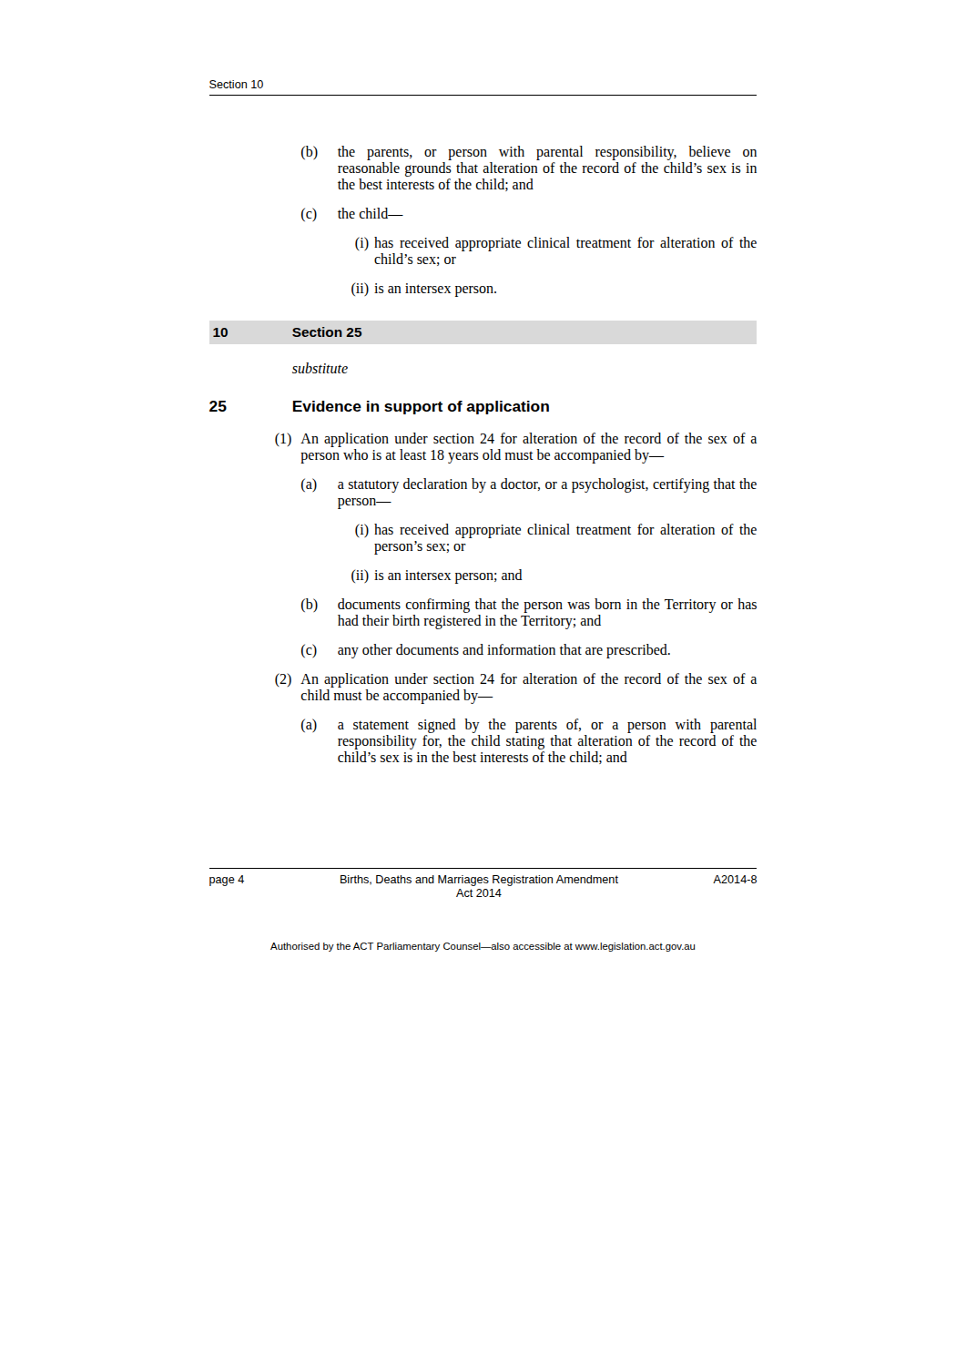Section 10
(b) the parents, or person with parental responsibility, believe on reasonable grounds that alteration of the record of the child’s sex is in the best interests of the child; and
(c) the child—
(i) has received appropriate clinical treatment for alteration of the child’s sex; or
(ii) is an intersex person.
10 Section 25
substitute
25 Evidence in support of application
(1) An application under section 24 for alteration of the record of the sex of a person who is at least 18 years old must be accompanied by—
(a) a statutory declaration by a doctor, or a psychologist, certifying that the person—
(i) has received appropriate clinical treatment for alteration of the person’s sex; or
(ii) is an intersex person; and
(b) documents confirming that the person was born in the Territory or has had their birth registered in the Territory; and
(c) any other documents and information that are prescribed.
(2) An application under section 24 for alteration of the record of the sex of a child must be accompanied by—
(a) a statement signed by the parents of, or a person with parental responsibility for, the child stating that alteration of the record of the child’s sex is in the best interests of the child; and
page 4
Births, Deaths and Marriages Registration Amendment
Act 2014
A2014-8
Authorised by the ACT Parliamentary Counsel—also accessible at www.legislation.act.gov.au